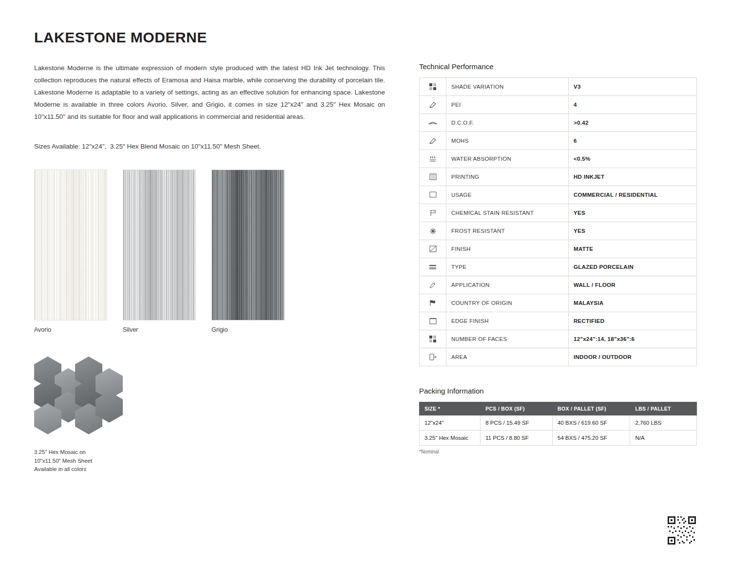LAKESTONE MODERNE
Lakestone Moderne is the ultimate expression of modern style produced with the latest HD Ink Jet technology. This collection reproduces the natural effects of Eramosa and Haisa marble, while conserving the durability of porcelain tile. Lakestone Moderne is adaptable to a variety of settings, acting as an effective solution for enhancing space. Lakestone Moderne is available in three colors Avorio, Silver, and Grigio, it comes in size 12"x24" and 3.25" Hex Mosaic on 10"x11.50" and its suitable for floor and wall applications in commercial and residential areas.
Sizes Available: 12"x24", 3.25" Hex Blend Mosaic on 10"x11.50" Mesh Sheet.
Avorio
Silver
Grigio
3.25" Hex Mosaic on
10"x11.50" Mesh Sheet
Available in all colors
Technical Performance
| | SHADE VARIATION | V3 |
| | PEI | 4 |
| | D.C.O.F. | >0.42 |
| | MOHS | 6 |
| | WATER ABSORPTION | <0.5% |
| | PRINTING | HD INKJET |
| | USAGE | COMMERCIAL / RESIDENTIAL |
| | CHEMICAL STAIN RESISTANT | YES |
| | FROST RESISTANT | YES |
| | FINISH | MATTE |
| | TYPE | GLAZED PORCELAIN |
| | APPLICATION | WALL / FLOOR |
| | COUNTRY OF ORIGIN | MALAYSIA |
| | EDGE FINISH | RECTIFIED |
| | NUMBER OF FACES | 12"x24":14, 18"x36":6 |
| | AREA | INDOOR / OUTDOOR |
Packing Information
| SIZE * | PCS / BOX (SF) | BOX / PALLET (SF) | LBS / PALLET |
| --- | --- | --- | --- |
| 12"x24" | 8 PCS / 15.49 SF | 40 BXS / 619.60 SF | 2,760 LBS |
| 3.25" Hex Mosaic | 11 PCS / 8.80 SF | 54 BXS / 475.20 SF | N/A |
*Nominal